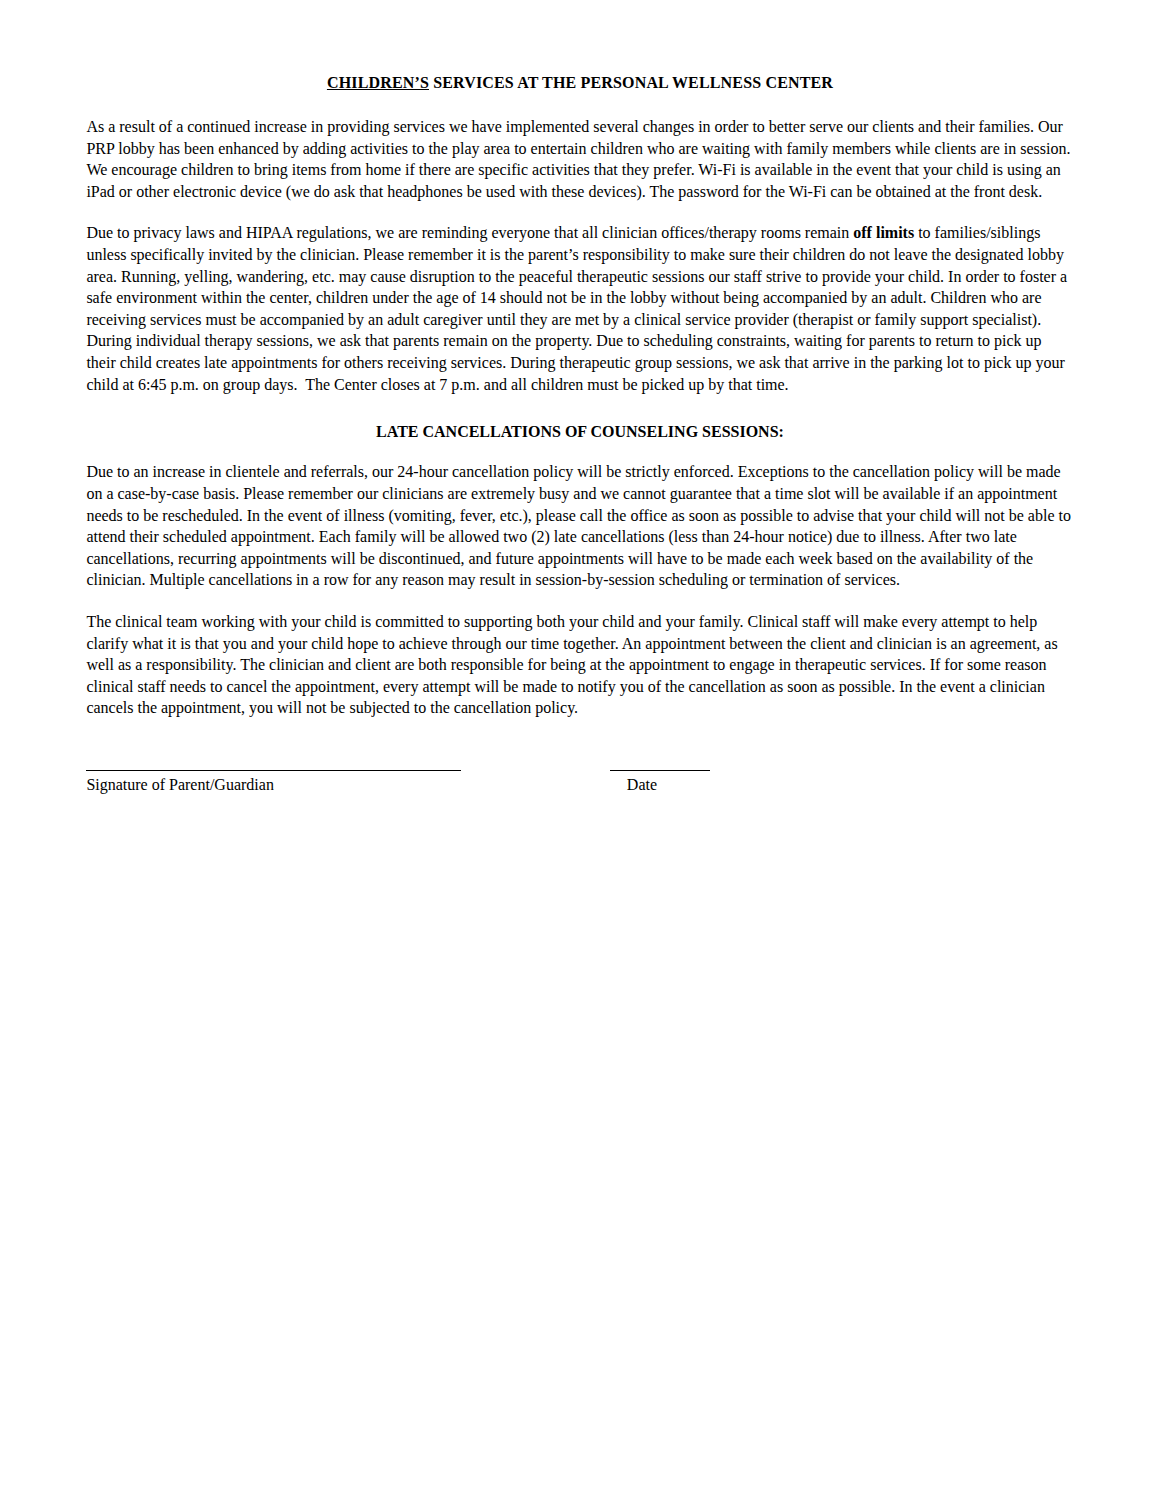CHILDREN’S SERVICES AT THE PERSONAL WELLNESS CENTER
As a result of a continued increase in providing services we have implemented several changes in order to better serve our clients and their families. Our PRP lobby has been enhanced by adding activities to the play area to entertain children who are waiting with family members while clients are in session. We encourage children to bring items from home if there are specific activities that they prefer. Wi-Fi is available in the event that your child is using an iPad or other electronic device (we do ask that headphones be used with these devices). The password for the Wi-Fi can be obtained at the front desk.
Due to privacy laws and HIPAA regulations, we are reminding everyone that all clinician offices/therapy rooms remain off limits to families/siblings unless specifically invited by the clinician. Please remember it is the parent’s responsibility to make sure their children do not leave the designated lobby area. Running, yelling, wandering, etc. may cause disruption to the peaceful therapeutic sessions our staff strive to provide your child. In order to foster a safe environment within the center, children under the age of 14 should not be in the lobby without being accompanied by an adult. Children who are receiving services must be accompanied by an adult caregiver until they are met by a clinical service provider (therapist or family support specialist). During individual therapy sessions, we ask that parents remain on the property. Due to scheduling constraints, waiting for parents to return to pick up their child creates late appointments for others receiving services. During therapeutic group sessions, we ask that arrive in the parking lot to pick up your child at 6:45 p.m. on group days. The Center closes at 7 p.m. and all children must be picked up by that time.
LATE CANCELLATIONS OF COUNSELING SESSIONS:
Due to an increase in clientele and referrals, our 24-hour cancellation policy will be strictly enforced. Exceptions to the cancellation policy will be made on a case-by-case basis. Please remember our clinicians are extremely busy and we cannot guarantee that a time slot will be available if an appointment needs to be rescheduled. In the event of illness (vomiting, fever, etc.), please call the office as soon as possible to advise that your child will not be able to attend their scheduled appointment. Each family will be allowed two (2) late cancellations (less than 24-hour notice) due to illness. After two late cancellations, recurring appointments will be discontinued, and future appointments will have to be made each week based on the availability of the clinician. Multiple cancellations in a row for any reason may result in session-by-session scheduling or termination of services.
The clinical team working with your child is committed to supporting both your child and your family. Clinical staff will make every attempt to help clarify what it is that you and your child hope to achieve through our time together. An appointment between the client and clinician is an agreement, as well as a responsibility. The clinician and client are both responsible for being at the appointment to engage in therapeutic services. If for some reason clinical staff needs to cancel the appointment, every attempt will be made to notify you of the cancellation as soon as possible. In the event a clinician cancels the appointment, you will not be subjected to the cancellation policy.
Signature of Parent/Guardian
Date